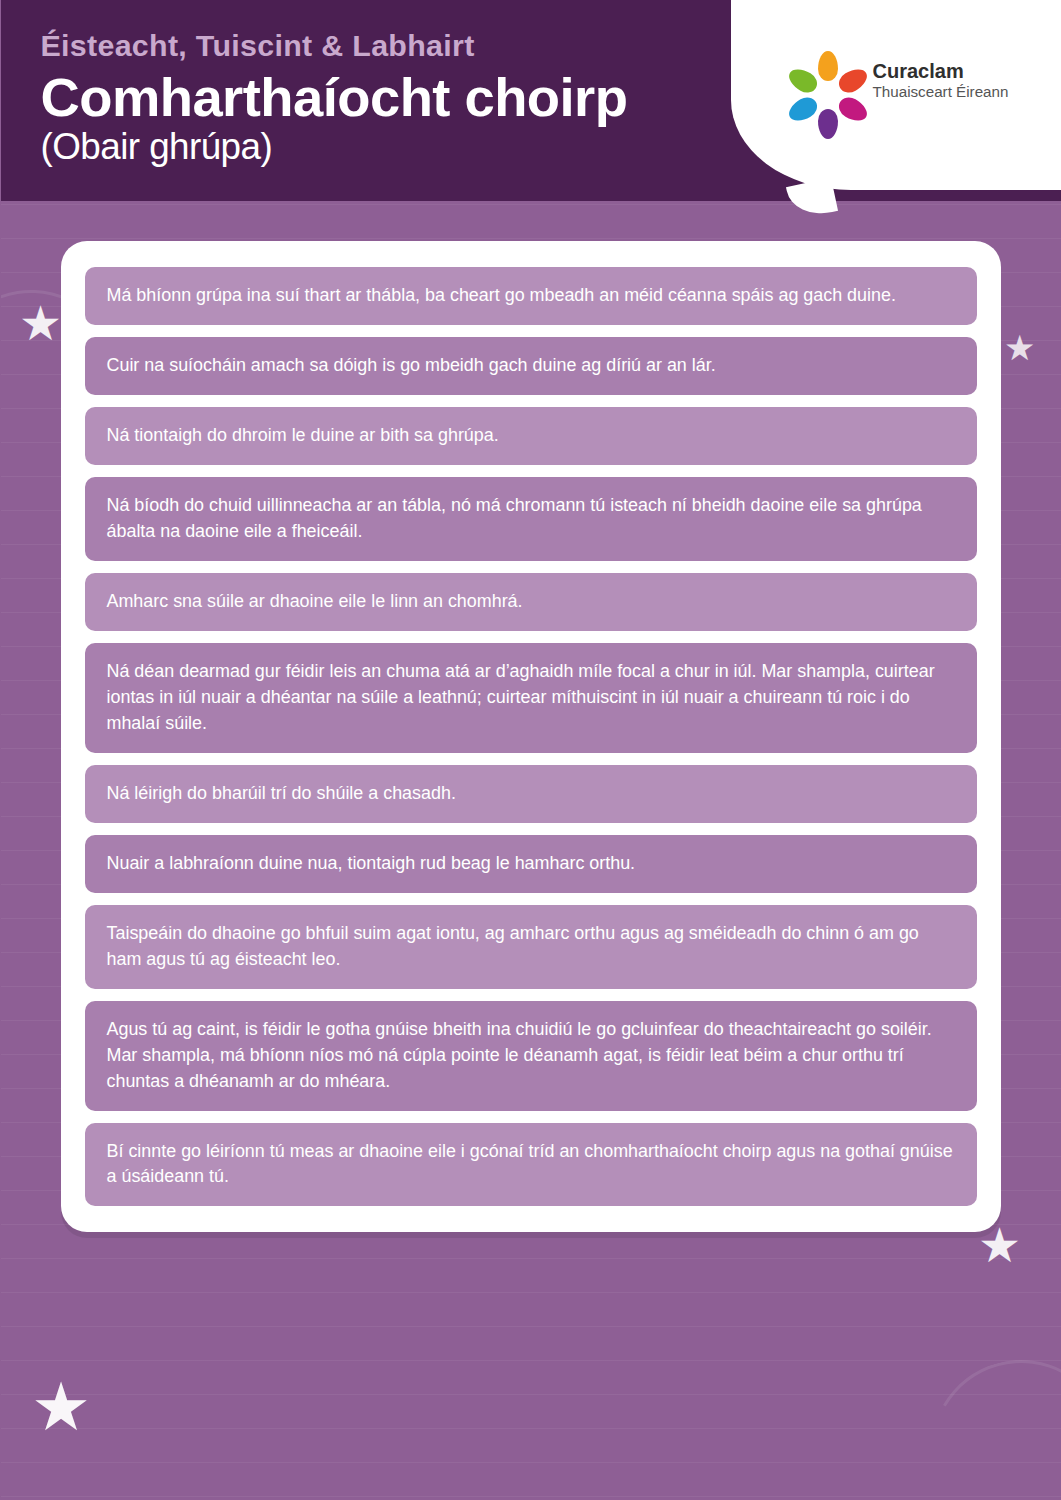Éisteacht, Tuiscint & Labhairt
Comharthaíocht choirp(Obair ghrúpa)
Curaclam Thuaisceart Éireann
★
★
★
★
Má bhíonn grúpa ina suí thart ar thábla, ba cheart go mbeadh an méid céanna spáis ag gach duine.
Cuir na suíocháin amach sa dóigh is go mbeidh gach duine ag díriú ar an lár.
Ná tiontaigh do dhroim le duine ar bith sa ghrúpa.
Ná bíodh do chuid uillinneacha ar an tábla, nó má chromann tú isteach ní bheidh daoine eile sa ghrúpa ábalta na daoine eile a fheiceáil.
Amharc sna súile ar dhaoine eile le linn an chomhrá.
Ná déan dearmad gur féidir leis an chuma atá ar d’aghaidh míle focal a chur in iúl. Mar shampla, cuirtear iontas in iúl nuair a dhéantar na súile a leathnú; cuirtear míthuiscint in iúl nuair a chuireann tú roic i do mhalaí súile.
Ná léirigh do bharúil trí do shúile a chasadh.
Nuair a labhraíonn duine nua, tiontaigh rud beag le hamharc orthu.
Taispeáin do dhaoine go bhfuil suim agat iontu, ag amharc orthu agus ag sméideadh do chinn ó am go ham agus tú ag éisteacht leo.
Agus tú ag caint, is féidir le gotha gnúise bheith ina chuidiú le go gcluinfear do theachtaireacht go soiléir. Mar shampla, má bhíonn níos mó ná cúpla pointe le déanamh agat, is féidir leat béim a chur orthu trí chuntas a dhéanamh ar do mhéara.
Bí cinnte go léiríonn tú meas ar dhaoine eile i gcónaí tríd an chomharthaíocht choirp agus na gothaí gnúise a úsáideann tú.